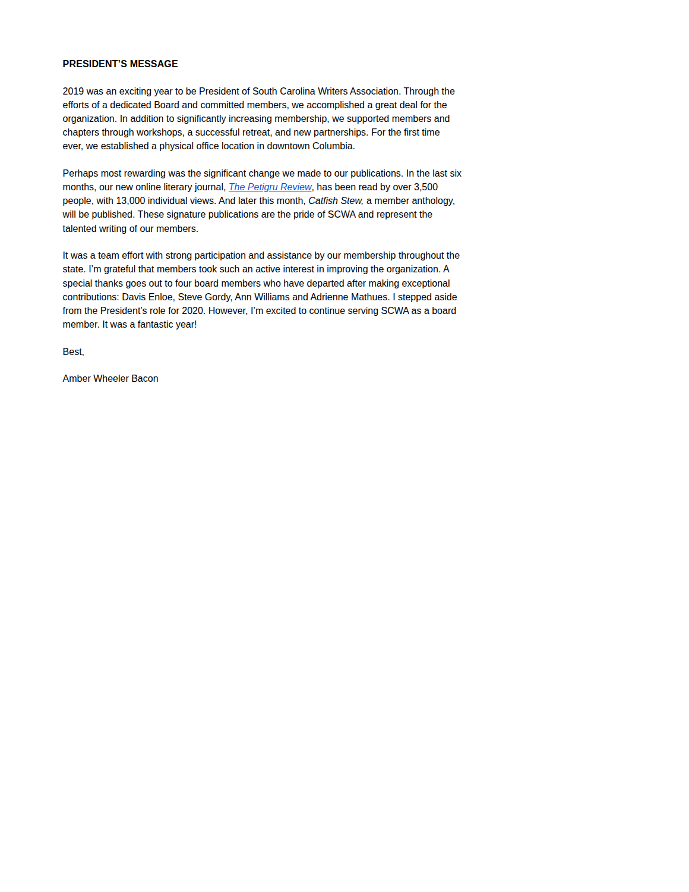PRESIDENT’S MESSAGE
2019 was an exciting year to be President of South Carolina Writers Association. Through the efforts of a dedicated Board and committed members, we accomplished a great deal for the organization. In addition to significantly increasing membership, we supported members and chapters through workshops, a successful retreat, and new partnerships. For the first time ever, we established a physical office location in downtown Columbia.
Perhaps most rewarding was the significant change we made to our publications. In the last six months, our new online literary journal, The Petigru Review, has been read by over 3,500 people, with 13,000 individual views. And later this month, Catfish Stew, a member anthology, will be published. These signature publications are the pride of SCWA and represent the talented writing of our members.
It was a team effort with strong participation and assistance by our membership throughout the state. I’m grateful that members took such an active interest in improving the organization. A special thanks goes out to four board members who have departed after making exceptional contributions: Davis Enloe, Steve Gordy, Ann Williams and Adrienne Mathues. I stepped aside from the President’s role for 2020. However, I’m excited to continue serving SCWA as a board member. It was a fantastic year!
Best,
Amber Wheeler Bacon